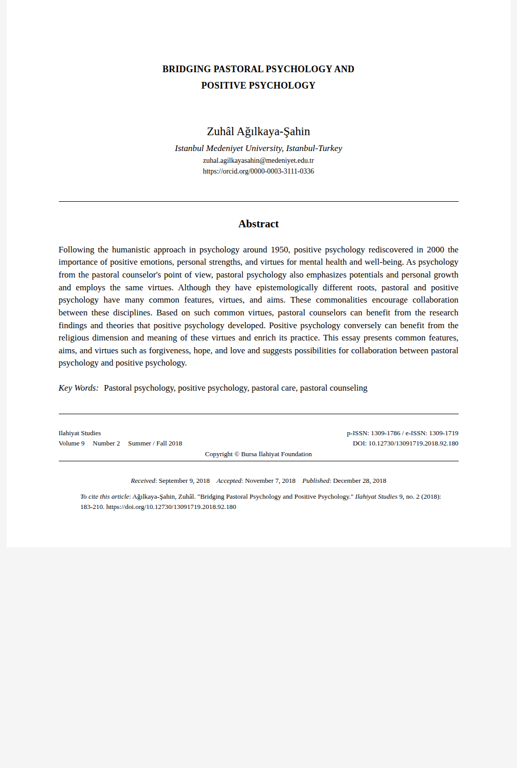Bridging Pastoral Psychology and
Positive Psychology
Zuhâl Ağılkaya-Şahin
Istanbul Medeniyet University, Istanbul-Turkey
zuhal.agilkayasahin@medeniyet.edu.tr
https://orcid.org/0000-0003-3111-0336
Abstract
Following the humanistic approach in psychology around 1950, positive psychology rediscovered in 2000 the importance of positive emotions, personal strengths, and virtues for mental health and well-being. As psychology from the pastoral counselor's point of view, pastoral psychology also emphasizes potentials and personal growth and employs the same virtues. Although they have epistemologically different roots, pastoral and positive psychology have many common features, virtues, and aims. These commonalities encourage collaboration between these disciplines. Based on such common virtues, pastoral counselors can benefit from the research findings and theories that positive psychology developed. Positive psychology conversely can benefit from the religious dimension and meaning of these virtues and enrich its practice. This essay presents common features, aims, and virtues such as forgiveness, hope, and love and suggests possibilities for collaboration between pastoral psychology and positive psychology.
Key Words: Pastoral psychology, positive psychology, pastoral care, pastoral counseling
Ilahiyat Studies
p-ISSN: 1309-1786 / e-ISSN: 1309-1719
Volume 9 Number 2 Summer / Fall 2018
DOI: 10.12730/13091719.2018.92.180
Copyright © Bursa İlahiyat Foundation
Received: September 9, 2018 Accepted: November 7, 2018 Published: December 28, 2018
To cite this article: Ağılkaya-Şahin, Zuhâl. "Bridging Pastoral Psychology and Positive Psychology." Ilahiyat Studies 9, no. 2 (2018): 183-210. https://doi.org/10.12730/13091719.2018.92.180